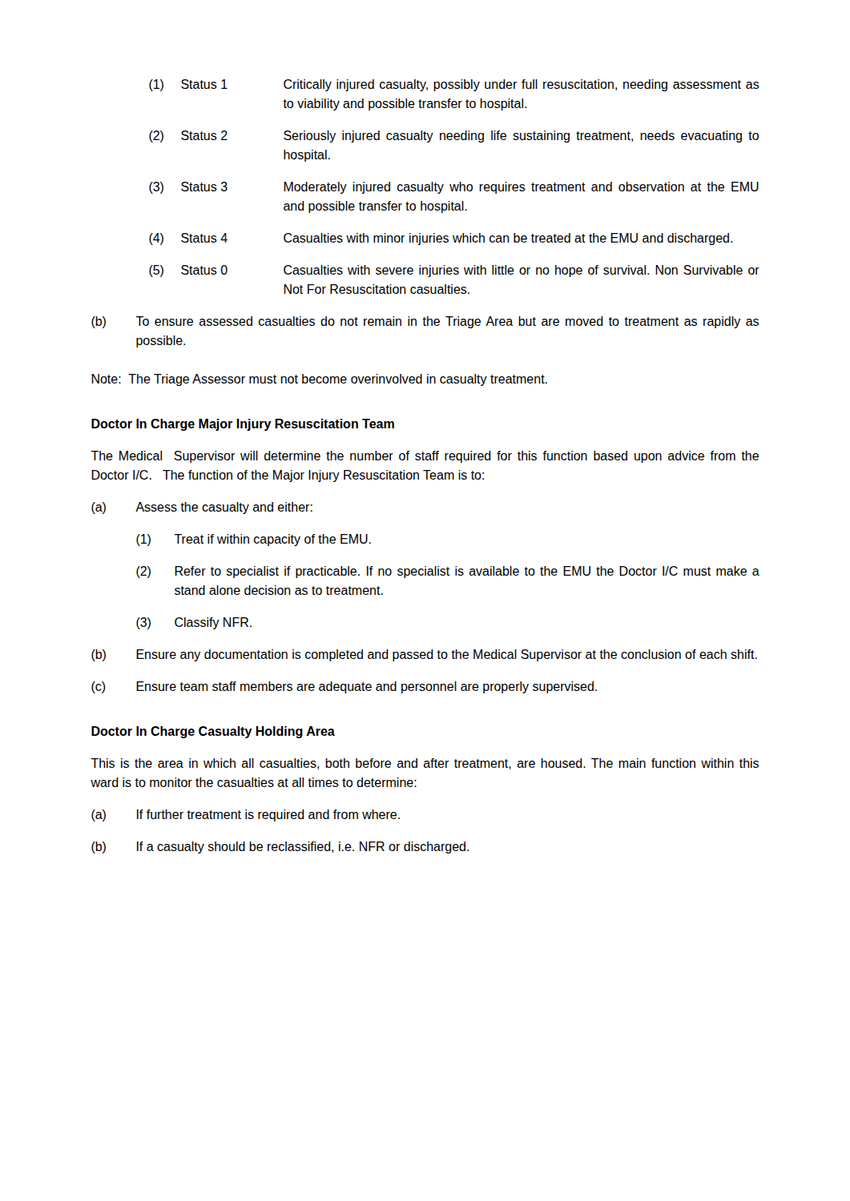(1) Status 1 Critically injured casualty, possibly under full resuscitation, needing assessment as to viability and possible transfer to hospital.
(2) Status 2 Seriously injured casualty needing life sustaining treatment, needs evacuating to hospital.
(3) Status 3 Moderately injured casualty who requires treatment and observation at the EMU and possible transfer to hospital.
(4) Status 4 Casualties with minor injuries which can be treated at the EMU and discharged.
(5) Status 0 Casualties with severe injuries with little or no hope of survival. Non Survivable or Not For Resuscitation casualties.
(b) To ensure assessed casualties do not remain in the Triage Area but are moved to treatment as rapidly as possible.
Note: The Triage Assessor must not become overinvolved in casualty treatment.
Doctor In Charge Major Injury Resuscitation Team
The Medical Supervisor will determine the number of staff required for this function based upon advice from the Doctor I/C. The function of the Major Injury Resuscitation Team is to:
(a) Assess the casualty and either:
(1) Treat if within capacity of the EMU.
(2) Refer to specialist if practicable. If no specialist is available to the EMU the Doctor I/C must make a stand alone decision as to treatment.
(3) Classify NFR.
(b) Ensure any documentation is completed and passed to the Medical Supervisor at the conclusion of each shift.
(c) Ensure team staff members are adequate and personnel are properly supervised.
Doctor In Charge Casualty Holding Area
This is the area in which all casualties, both before and after treatment, are housed. The main function within this ward is to monitor the casualties at all times to determine:
(a) If further treatment is required and from where.
(b) If a casualty should be reclassified, i.e. NFR or discharged.